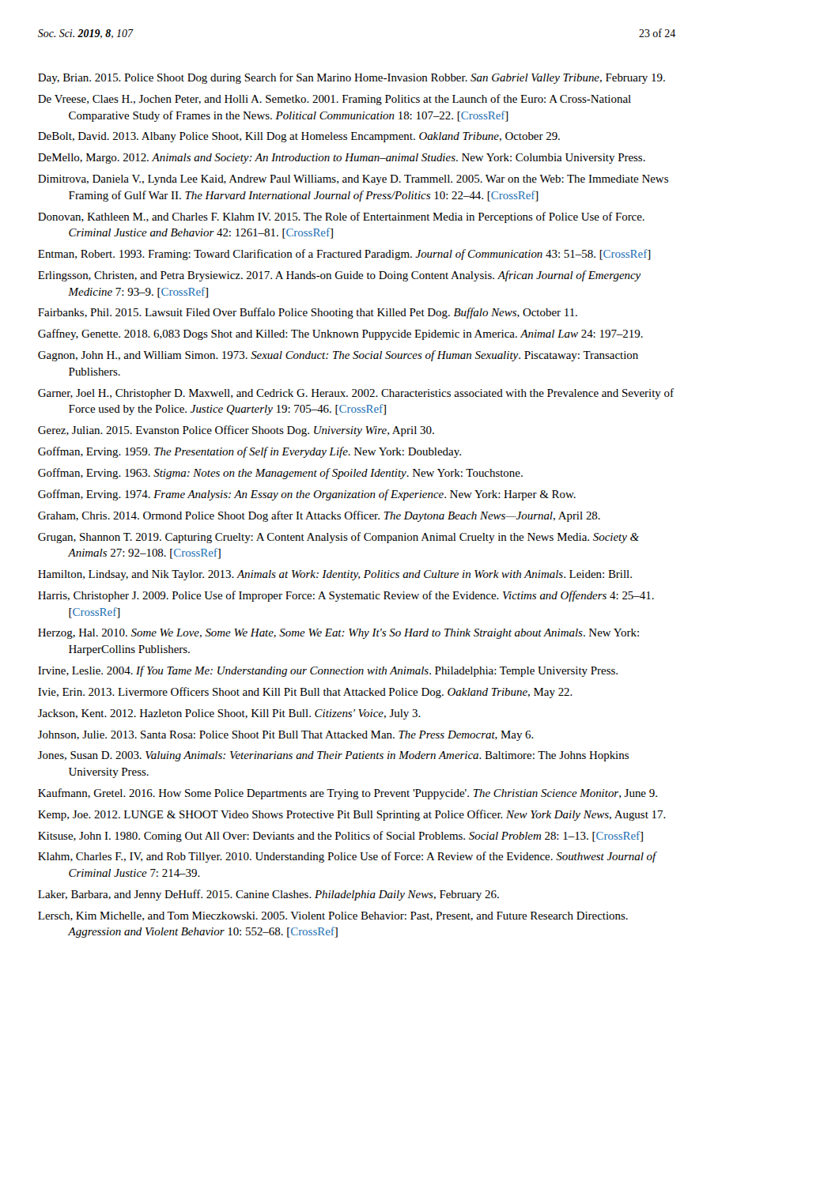Soc. Sci. 2019, 8, 107
23 of 24
Day, Brian. 2015. Police Shoot Dog during Search for San Marino Home-Invasion Robber. San Gabriel Valley Tribune, February 19.
De Vreese, Claes H., Jochen Peter, and Holli A. Semetko. 2001. Framing Politics at the Launch of the Euro: A Cross-National Comparative Study of Frames in the News. Political Communication 18: 107–22. [CrossRef]
DeBolt, David. 2013. Albany Police Shoot, Kill Dog at Homeless Encampment. Oakland Tribune, October 29.
DeMello, Margo. 2012. Animals and Society: An Introduction to Human–animal Studies. New York: Columbia University Press.
Dimitrova, Daniela V., Lynda Lee Kaid, Andrew Paul Williams, and Kaye D. Trammell. 2005. War on the Web: The Immediate News Framing of Gulf War II. The Harvard International Journal of Press/Politics 10: 22–44. [CrossRef]
Donovan, Kathleen M., and Charles F. Klahm IV. 2015. The Role of Entertainment Media in Perceptions of Police Use of Force. Criminal Justice and Behavior 42: 1261–81. [CrossRef]
Entman, Robert. 1993. Framing: Toward Clarification of a Fractured Paradigm. Journal of Communication 43: 51–58. [CrossRef]
Erlingsson, Christen, and Petra Brysiewicz. 2017. A Hands-on Guide to Doing Content Analysis. African Journal of Emergency Medicine 7: 93–9. [CrossRef]
Fairbanks, Phil. 2015. Lawsuit Filed Over Buffalo Police Shooting that Killed Pet Dog. Buffalo News, October 11.
Gaffney, Genette. 2018. 6,083 Dogs Shot and Killed: The Unknown Puppycide Epidemic in America. Animal Law 24: 197–219.
Gagnon, John H., and William Simon. 1973. Sexual Conduct: The Social Sources of Human Sexuality. Piscataway: Transaction Publishers.
Garner, Joel H., Christopher D. Maxwell, and Cedrick G. Heraux. 2002. Characteristics associated with the Prevalence and Severity of Force used by the Police. Justice Quarterly 19: 705–46. [CrossRef]
Gerez, Julian. 2015. Evanston Police Officer Shoots Dog. University Wire, April 30.
Goffman, Erving. 1959. The Presentation of Self in Everyday Life. New York: Doubleday.
Goffman, Erving. 1963. Stigma: Notes on the Management of Spoiled Identity. New York: Touchstone.
Goffman, Erving. 1974. Frame Analysis: An Essay on the Organization of Experience. New York: Harper & Row.
Graham, Chris. 2014. Ormond Police Shoot Dog after It Attacks Officer. The Daytona Beach News—Journal, April 28.
Grugan, Shannon T. 2019. Capturing Cruelty: A Content Analysis of Companion Animal Cruelty in the News Media. Society & Animals 27: 92–108. [CrossRef]
Hamilton, Lindsay, and Nik Taylor. 2013. Animals at Work: Identity, Politics and Culture in Work with Animals. Leiden: Brill.
Harris, Christopher J. 2009. Police Use of Improper Force: A Systematic Review of the Evidence. Victims and Offenders 4: 25–41. [CrossRef]
Herzog, Hal. 2010. Some We Love, Some We Hate, Some We Eat: Why It's So Hard to Think Straight about Animals. New York: HarperCollins Publishers.
Irvine, Leslie. 2004. If You Tame Me: Understanding our Connection with Animals. Philadelphia: Temple University Press.
Ivie, Erin. 2013. Livermore Officers Shoot and Kill Pit Bull that Attacked Police Dog. Oakland Tribune, May 22.
Jackson, Kent. 2012. Hazleton Police Shoot, Kill Pit Bull. Citizens' Voice, July 3.
Johnson, Julie. 2013. Santa Rosa: Police Shoot Pit Bull That Attacked Man. The Press Democrat, May 6.
Jones, Susan D. 2003. Valuing Animals: Veterinarians and Their Patients in Modern America. Baltimore: The Johns Hopkins University Press.
Kaufmann, Gretel. 2016. How Some Police Departments are Trying to Prevent 'Puppycide'. The Christian Science Monitor, June 9.
Kemp, Joe. 2012. LUNGE & SHOOT Video Shows Protective Pit Bull Sprinting at Police Officer. New York Daily News, August 17.
Kitsuse, John I. 1980. Coming Out All Over: Deviants and the Politics of Social Problems. Social Problem 28: 1–13. [CrossRef]
Klahm, Charles F., IV, and Rob Tillyer. 2010. Understanding Police Use of Force: A Review of the Evidence. Southwest Journal of Criminal Justice 7: 214–39.
Laker, Barbara, and Jenny DeHuff. 2015. Canine Clashes. Philadelphia Daily News, February 26.
Lersch, Kim Michelle, and Tom Mieczkowski. 2005. Violent Police Behavior: Past, Present, and Future Research Directions. Aggression and Violent Behavior 10: 552–68. [CrossRef]